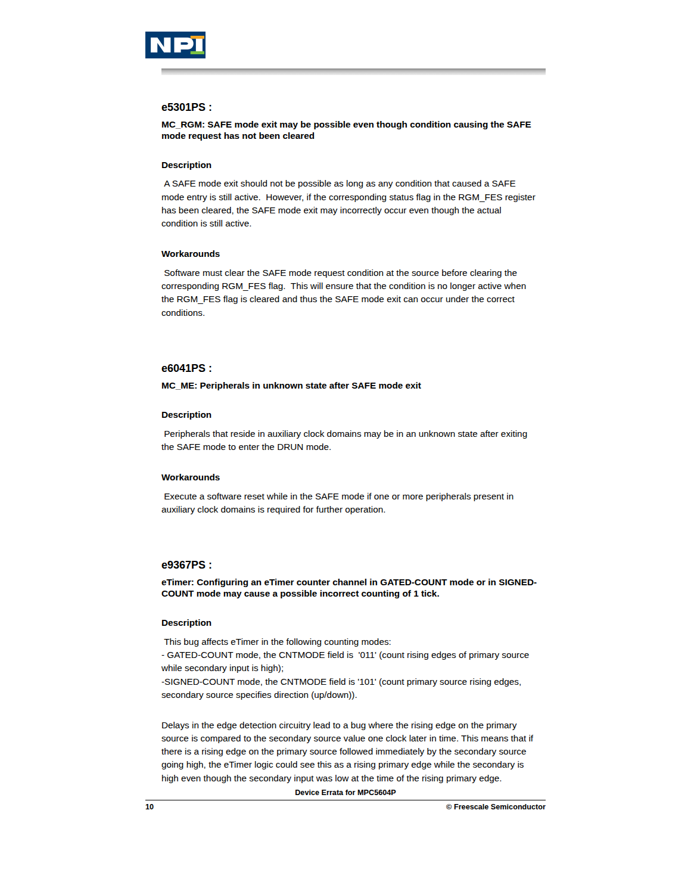e5301PS :
MC_RGM: SAFE mode exit may be possible even though condition causing the SAFE mode request has not been cleared
Description
A SAFE mode exit should not be possible as long as any condition that caused a SAFE mode entry is still active. However, if the corresponding status flag in the RGM_FES register has been cleared, the SAFE mode exit may incorrectly occur even though the actual condition is still active.
Workarounds
Software must clear the SAFE mode request condition at the source before clearing the corresponding RGM_FES flag. This will ensure that the condition is no longer active when the RGM_FES flag is cleared and thus the SAFE mode exit can occur under the correct conditions.
e6041PS :
MC_ME: Peripherals in unknown state after SAFE mode exit
Description
Peripherals that reside in auxiliary clock domains may be in an unknown state after exiting the SAFE mode to enter the DRUN mode.
Workarounds
Execute a software reset while in the SAFE mode if one or more peripherals present in auxiliary clock domains is required for further operation.
e9367PS :
eTimer: Configuring an eTimer counter channel in GATED-COUNT mode or in SIGNED-COUNT mode may cause a possible incorrect counting of 1 tick.
Description
This bug affects eTimer in the following counting modes:
- GATED-COUNT mode, the CNTMODE field is '011' (count rising edges of primary source while secondary input is high);
-SIGNED-COUNT mode, the CNTMODE field is '101' (count primary source rising edges, secondary source specifies direction (up/down)).
Delays in the edge detection circuitry lead to a bug where the rising edge on the primary source is compared to the secondary source value one clock later in time. This means that if there is a rising edge on the primary source followed immediately by the secondary source going high, the eTimer logic could see this as a rising primary edge while the secondary is high even though the secondary input was low at the time of the rising primary edge.
Device Errata for MPC5604P
10
© Freescale Semiconductor